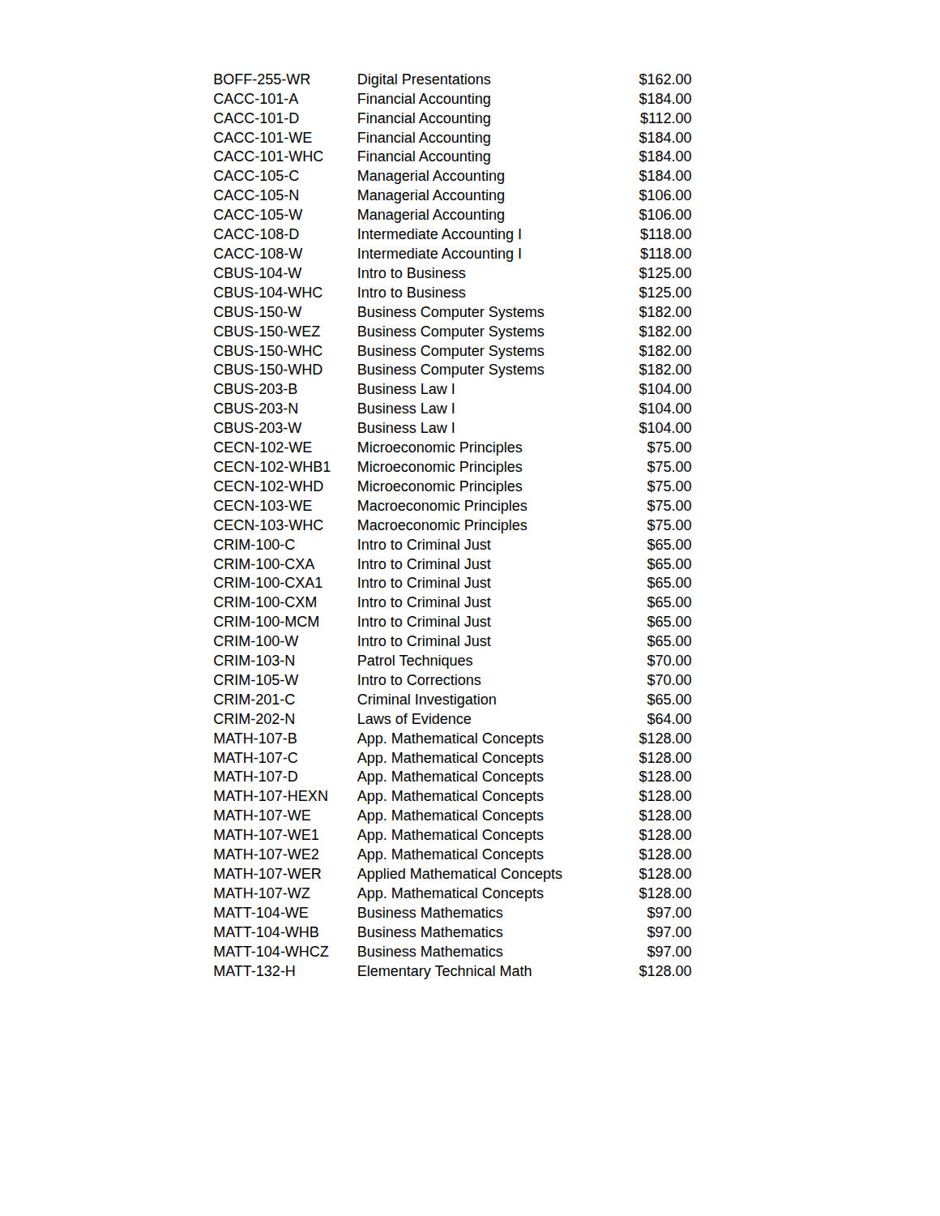| BOFF-255-WR | Digital Presentations | $162.00 |
| CACC-101-A | Financial Accounting | $184.00 |
| CACC-101-D | Financial Accounting | $112.00 |
| CACC-101-WE | Financial Accounting | $184.00 |
| CACC-101-WHC | Financial Accounting | $184.00 |
| CACC-105-C | Managerial Accounting | $184.00 |
| CACC-105-N | Managerial Accounting | $106.00 |
| CACC-105-W | Managerial Accounting | $106.00 |
| CACC-108-D | Intermediate Accounting I | $118.00 |
| CACC-108-W | Intermediate Accounting I | $118.00 |
| CBUS-104-W | Intro to Business | $125.00 |
| CBUS-104-WHC | Intro to Business | $125.00 |
| CBUS-150-W | Business Computer Systems | $182.00 |
| CBUS-150-WEZ | Business Computer Systems | $182.00 |
| CBUS-150-WHC | Business Computer Systems | $182.00 |
| CBUS-150-WHD | Business Computer Systems | $182.00 |
| CBUS-203-B | Business Law I | $104.00 |
| CBUS-203-N | Business Law I | $104.00 |
| CBUS-203-W | Business Law I | $104.00 |
| CECN-102-WE | Microeconomic Principles | $75.00 |
| CECN-102-WHB1 | Microeconomic Principles | $75.00 |
| CECN-102-WHD | Microeconomic Principles | $75.00 |
| CECN-103-WE | Macroeconomic Principles | $75.00 |
| CECN-103-WHC | Macroeconomic Principles | $75.00 |
| CRIM-100-C | Intro to Criminal Just | $65.00 |
| CRIM-100-CXA | Intro to Criminal Just | $65.00 |
| CRIM-100-CXA1 | Intro to Criminal Just | $65.00 |
| CRIM-100-CXM | Intro to Criminal Just | $65.00 |
| CRIM-100-MCM | Intro to Criminal Just | $65.00 |
| CRIM-100-W | Intro to Criminal Just | $65.00 |
| CRIM-103-N | Patrol Techniques | $70.00 |
| CRIM-105-W | Intro to Corrections | $70.00 |
| CRIM-201-C | Criminal Investigation | $65.00 |
| CRIM-202-N | Laws of Evidence | $64.00 |
| MATH-107-B | App. Mathematical Concepts | $128.00 |
| MATH-107-C | App. Mathematical Concepts | $128.00 |
| MATH-107-D | App. Mathematical Concepts | $128.00 |
| MATH-107-HEXN | App. Mathematical Concepts | $128.00 |
| MATH-107-WE | App. Mathematical Concepts | $128.00 |
| MATH-107-WE1 | App. Mathematical Concepts | $128.00 |
| MATH-107-WE2 | App. Mathematical Concepts | $128.00 |
| MATH-107-WER | Applied Mathematical Concepts | $128.00 |
| MATH-107-WZ | App. Mathematical Concepts | $128.00 |
| MATT-104-WE | Business Mathematics | $97.00 |
| MATT-104-WHB | Business Mathematics | $97.00 |
| MATT-104-WHCZ | Business Mathematics | $97.00 |
| MATT-132-H | Elementary Technical Math | $128.00 |